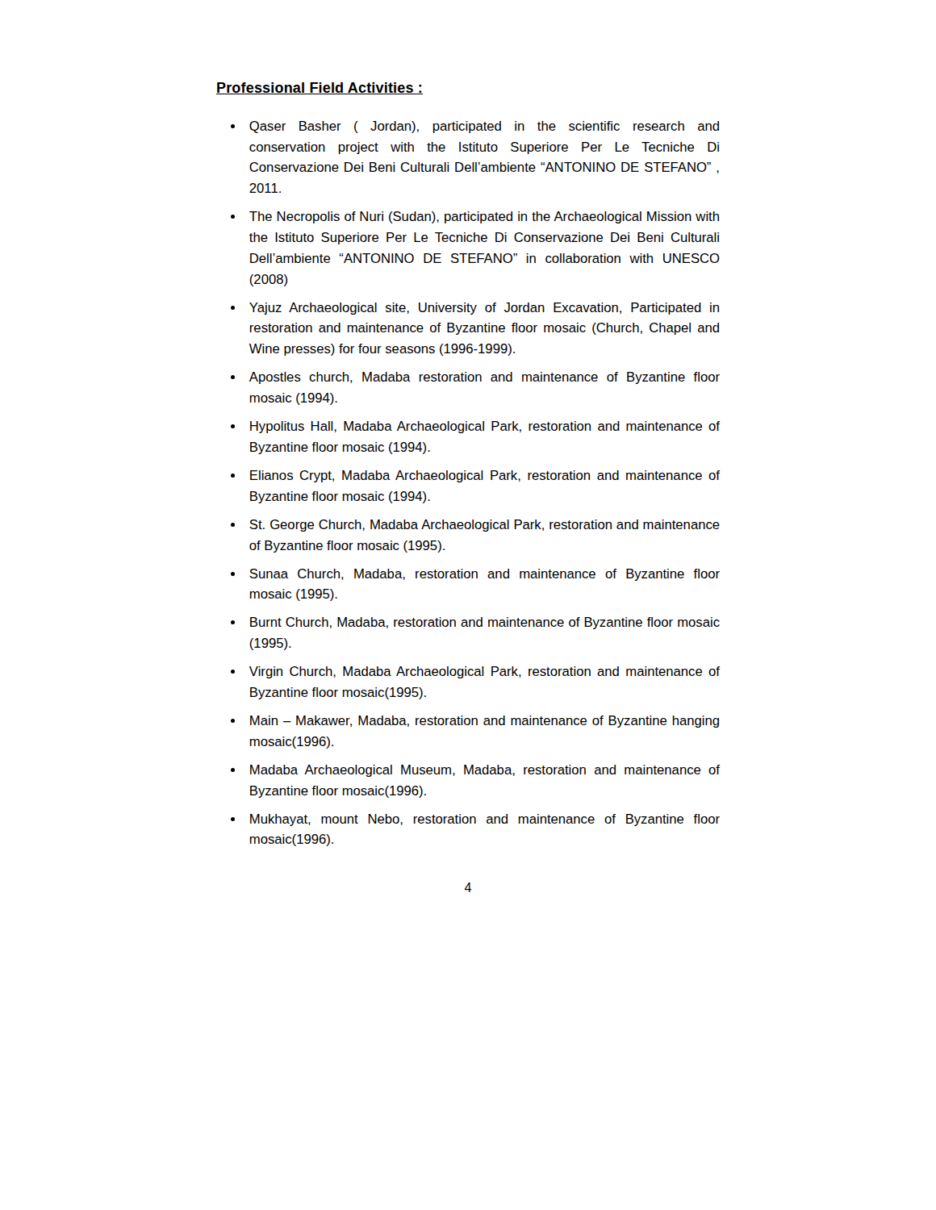Professional Field Activities :
Qaser Basher ( Jordan), participated in the scientific research and conservation project with the Istituto Superiore Per Le Tecniche Di Conservazione Dei Beni Culturali Dell’ambiente “ANTONINO DE STEFANO” , 2011.
The Necropolis of Nuri (Sudan), participated in the Archaeological Mission with the Istituto Superiore Per Le Tecniche Di Conservazione Dei Beni Culturali Dell’ambiente “ANTONINO DE STEFANO” in collaboration with UNESCO (2008)
Yajuz Archaeological site, University of Jordan Excavation, Participated in restoration and maintenance of Byzantine floor mosaic (Church, Chapel and Wine presses) for four seasons (1996-1999).
Apostles church, Madaba restoration and maintenance of Byzantine floor mosaic (1994).
Hypolitus Hall, Madaba Archaeological Park, restoration and maintenance of Byzantine floor mosaic (1994).
Elianos Crypt, Madaba Archaeological Park, restoration and maintenance of Byzantine floor mosaic (1994).
St. George Church, Madaba Archaeological Park, restoration and maintenance of Byzantine floor mosaic (1995).
Sunaa Church, Madaba, restoration and maintenance of Byzantine floor mosaic (1995).
Burnt Church, Madaba, restoration and maintenance of Byzantine floor mosaic (1995).
Virgin Church, Madaba Archaeological Park, restoration and maintenance of Byzantine floor mosaic(1995).
Main – Makawer, Madaba, restoration and maintenance of Byzantine hanging mosaic(1996).
Madaba Archaeological Museum, Madaba, restoration and maintenance of Byzantine floor mosaic(1996).
Mukhayat, mount Nebo, restoration and maintenance of Byzantine floor mosaic(1996).
4